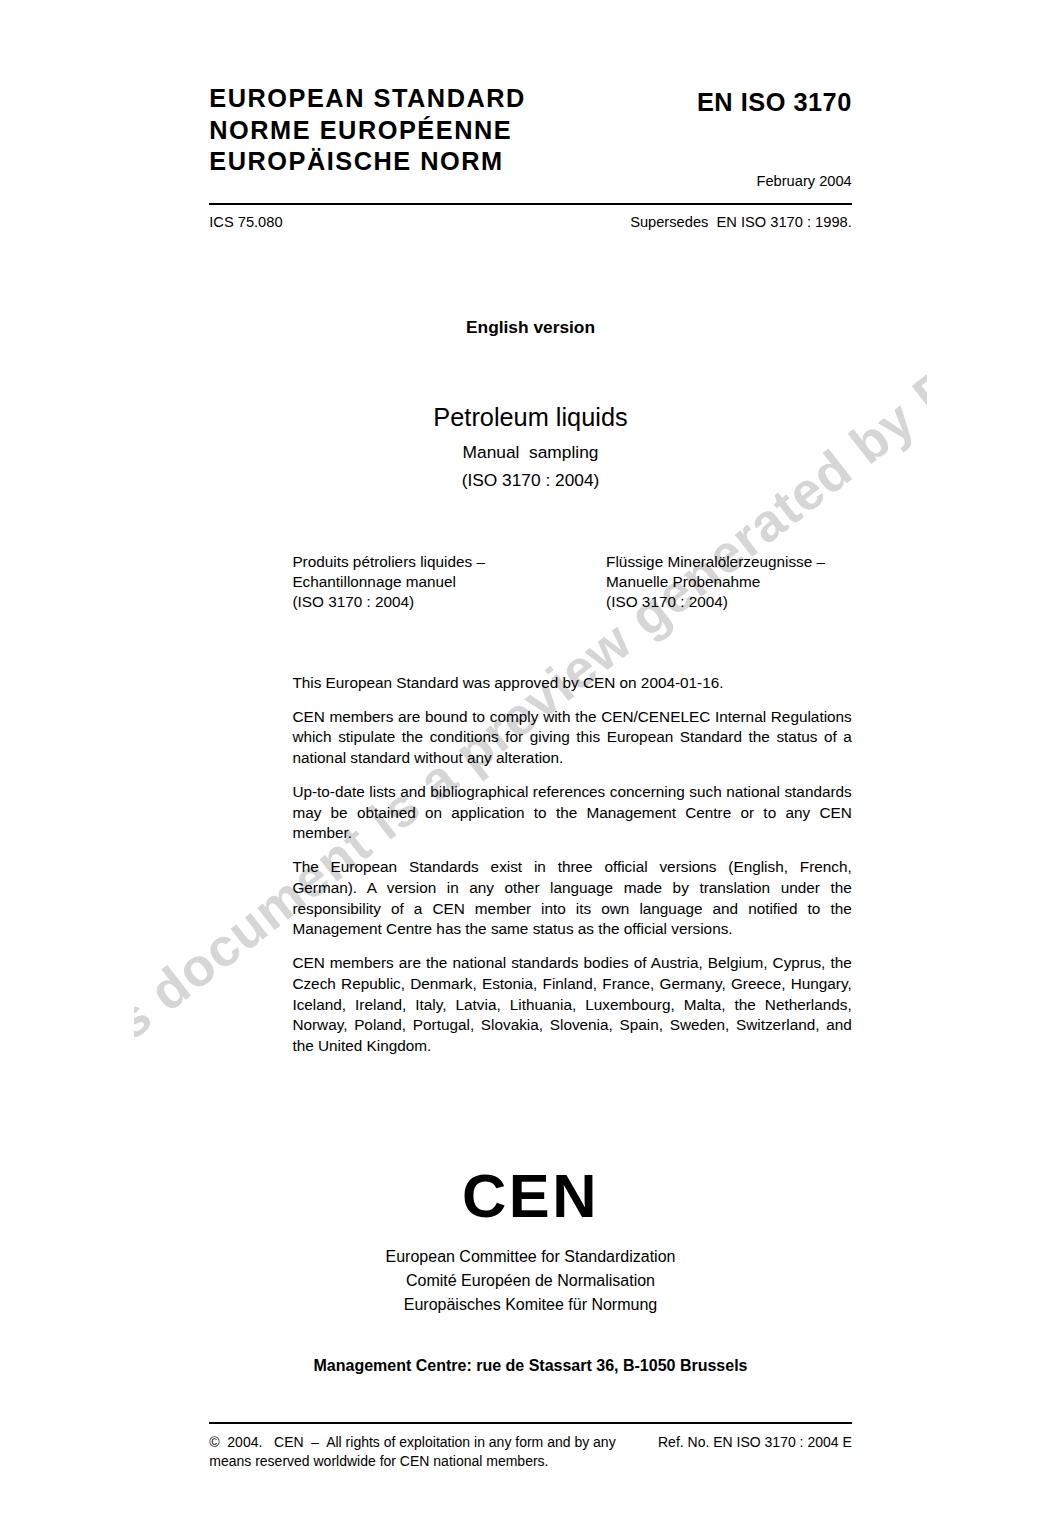This document is a preview generated by EVS
EUROPEAN STANDARD
NORME EUROPÉENNE
EUROPÄISCHE NORM
EN ISO 3170
February 2004
ICS 75.080
Supersedes EN ISO 3170 : 1998.
English version
Petroleum liquids
Manual sampling (ISO 3170 : 2004)
Produits pétroliers liquides –
Echantillonnage manuel
(ISO 3170 : 2004)
Flüssige Mineralölerzeugnisse –
Manuelle Probenahme
(ISO 3170 : 2004)
This European Standard was approved by CEN on 2004-01-16.
CEN members are bound to comply with the CEN/CENELEC Internal Regulations which stipulate the conditions for giving this European Standard the status of a national standard without any alteration.
Up-to-date lists and bibliographical references concerning such national standards may be obtained on application to the Management Centre or to any CEN member.
The European Standards exist in three official versions (English, French, German). A version in any other language made by translation under the responsibility of a CEN member into its own language and notified to the Management Centre has the same status as the official versions.
CEN members are the national standards bodies of Austria, Belgium, Cyprus, the Czech Republic, Denmark, Estonia, Finland, France, Germany, Greece, Hungary, Iceland, Ireland, Italy, Latvia, Lithuania, Luxembourg, Malta, the Netherlands, Norway, Poland, Portugal, Slovakia, Slovenia, Spain, Sweden, Switzerland, and the United Kingdom.
CEN
European Committee for Standardization
Comité Européen de Normalisation
Europäisches Komitee für Normung
Management Centre: rue de Stassart 36, B-1050 Brussels
© 2004. CEN – All rights of exploitation in any form and by any means reserved worldwide for CEN national members.
Ref. No. EN ISO 3170 : 2004 E